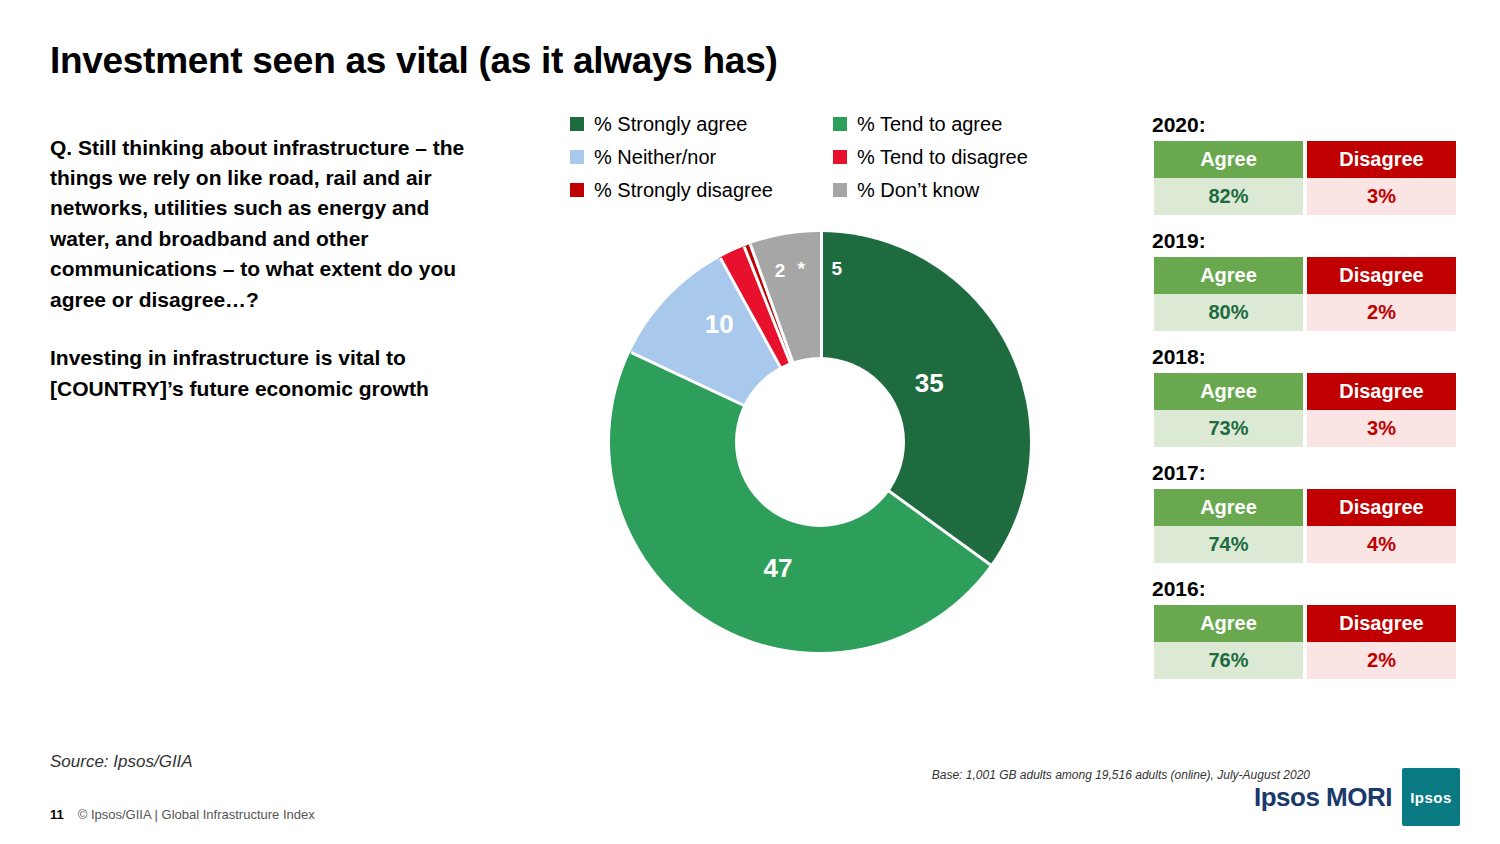Investment seen as vital (as it always has)
Q. Still thinking about infrastructure – the things we rely on like road, rail and air networks, utilities such as energy and water, and broadband and other communications – to what extent do you agree or disagree…?
Investing in infrastructure is vital to [COUNTRY]’s future economic growth
% Strongly agree
% Tend to agree
% Neither/nor
% Tend to disagree
% Strongly disagree
% Don’t know
35 47 10 2 * 5
2020:
| Agree | Disagree |
| --- | --- |
| 82% | 3% |
2019:
| Agree | Disagree |
| --- | --- |
| 80% | 2% |
2018:
| Agree | Disagree |
| --- | --- |
| 73% | 3% |
2017:
| Agree | Disagree |
| --- | --- |
| 74% | 4% |
2016:
| Agree | Disagree |
| --- | --- |
| 76% | 2% |
Source: Ipsos/GIIA
Base: 1,001 GB adults among 19,516 adults (online), July-August 2020
11© Ipsos/GIIA | Global Infrastructure Index
Ipsos MORI Ipsos